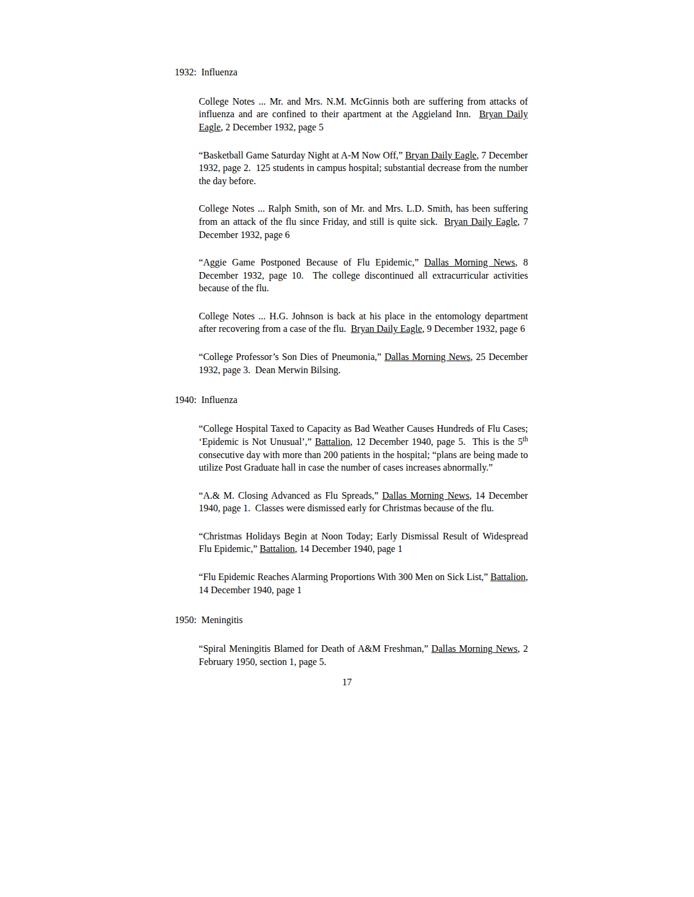1932: Influenza
College Notes ... Mr. and Mrs. N.M. McGinnis both are suffering from attacks of influenza and are confined to their apartment at the Aggieland Inn. Bryan Daily Eagle, 2 December 1932, page 5
“Basketball Game Saturday Night at A-M Now Off,” Bryan Daily Eagle, 7 December 1932, page 2. 125 students in campus hospital; substantial decrease from the number the day before.
College Notes ... Ralph Smith, son of Mr. and Mrs. L.D. Smith, has been suffering from an attack of the flu since Friday, and still is quite sick. Bryan Daily Eagle, 7 December 1932, page 6
“Aggie Game Postponed Because of Flu Epidemic,” Dallas Morning News, 8 December 1932, page 10. The college discontinued all extracurricular activities because of the flu.
College Notes ... H.G. Johnson is back at his place in the entomology department after recovering from a case of the flu. Bryan Daily Eagle, 9 December 1932, page 6
“College Professor’s Son Dies of Pneumonia,” Dallas Morning News, 25 December 1932, page 3. Dean Merwin Bilsing.
1940: Influenza
“College Hospital Taxed to Capacity as Bad Weather Causes Hundreds of Flu Cases; ‘Epidemic is Not Unusual’,” Battalion, 12 December 1940, page 5. This is the 5th consecutive day with more than 200 patients in the hospital; “plans are being made to utilize Post Graduate hall in case the number of cases increases abnormally.”
“A.& M. Closing Advanced as Flu Spreads,” Dallas Morning News, 14 December 1940, page 1. Classes were dismissed early for Christmas because of the flu.
“Christmas Holidays Begin at Noon Today; Early Dismissal Result of Widespread Flu Epidemic,” Battalion, 14 December 1940, page 1
“Flu Epidemic Reaches Alarming Proportions With 300 Men on Sick List,” Battalion, 14 December 1940, page 1
1950: Meningitis
“Spiral Meningitis Blamed for Death of A&M Freshman,” Dallas Morning News, 2 February 1950, section 1, page 5.
17